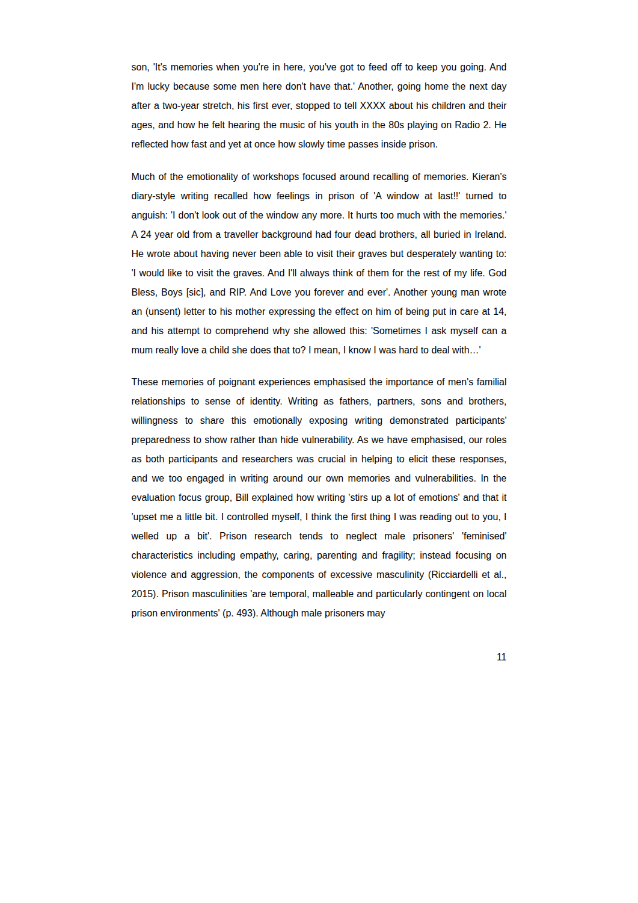son, 'It's memories when you're in here, you've got to feed off to keep you going. And I'm lucky because some men here don't have that.' Another, going home the next day after a two-year stretch, his first ever, stopped to tell XXXX about his children and their ages, and how he felt hearing the music of his youth in the 80s playing on Radio 2. He reflected how fast and yet at once how slowly time passes inside prison.
Much of the emotionality of workshops focused around recalling of memories. Kieran's diary-style writing recalled how feelings in prison of 'A window at last!!' turned to anguish: 'I don't look out of the window any more. It hurts too much with the memories.' A 24 year old from a traveller background had four dead brothers, all buried in Ireland. He wrote about having never been able to visit their graves but desperately wanting to: 'I would like to visit the graves. And I'll always think of them for the rest of my life. God Bless, Boys [sic], and RIP. And Love you forever and ever'. Another young man wrote an (unsent) letter to his mother expressing the effect on him of being put in care at 14, and his attempt to comprehend why she allowed this: 'Sometimes I ask myself can a mum really love a child she does that to? I mean, I know I was hard to deal with…'
These memories of poignant experiences emphasised the importance of men's familial relationships to sense of identity. Writing as fathers, partners, sons and brothers, willingness to share this emotionally exposing writing demonstrated participants' preparedness to show rather than hide vulnerability. As we have emphasised, our roles as both participants and researchers was crucial in helping to elicit these responses, and we too engaged in writing around our own memories and vulnerabilities. In the evaluation focus group, Bill explained how writing 'stirs up a lot of emotions' and that it 'upset me a little bit. I controlled myself, I think the first thing I was reading out to you, I welled up a bit'. Prison research tends to neglect male prisoners' 'feminised' characteristics including empathy, caring, parenting and fragility; instead focusing on violence and aggression, the components of excessive masculinity (Ricciardelli et al., 2015). Prison masculinities 'are temporal, malleable and particularly contingent on local prison environments' (p. 493). Although male prisoners may
11